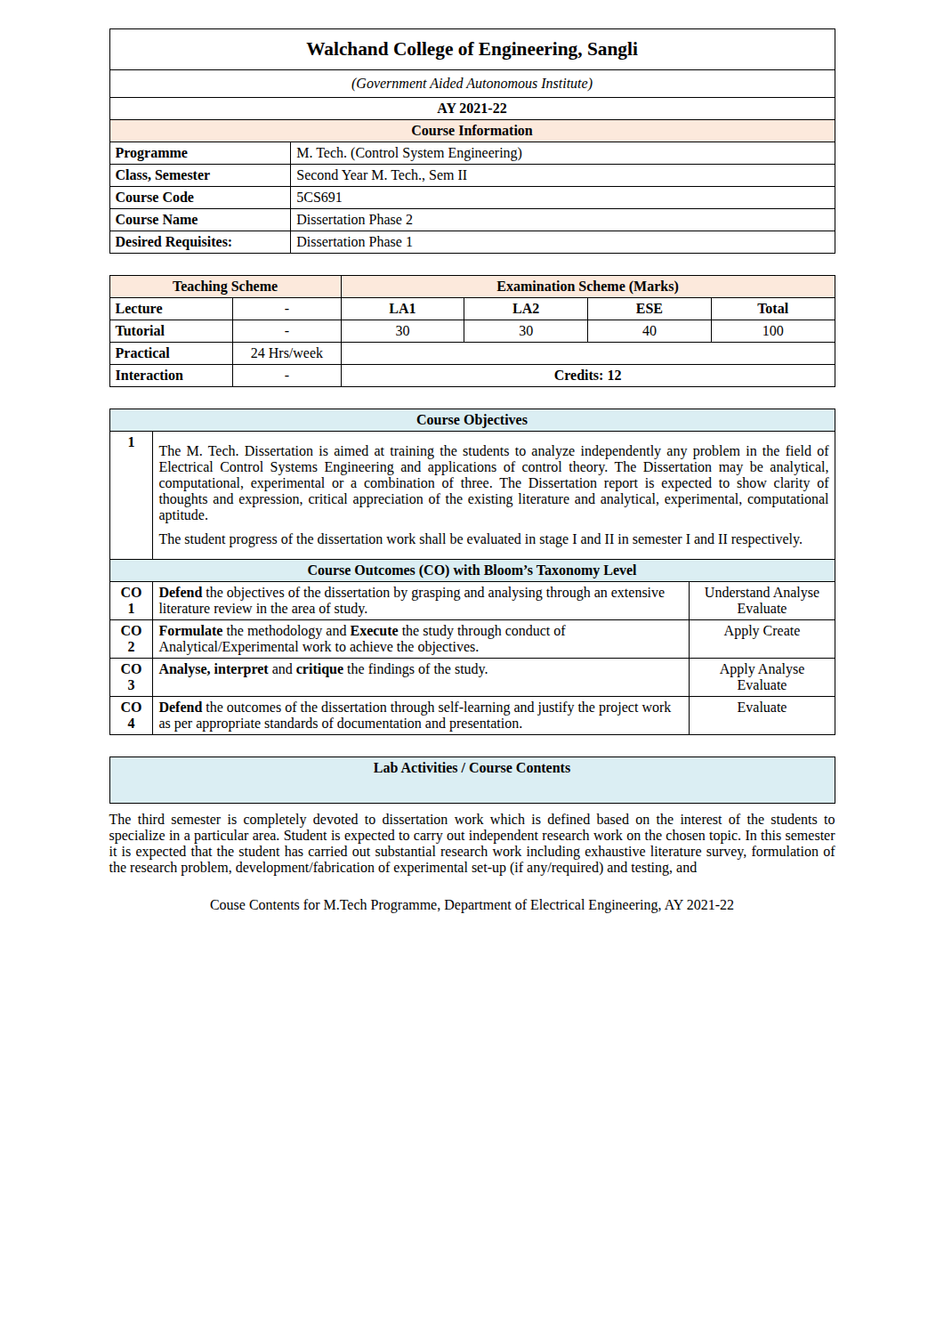| Walchand College of Engineering, Sangli |
| (Government Aided Autonomous Institute) |
| AY 2021-22 |
| Course Information |
| Programme | M. Tech. (Control System Engineering) |
| Class, Semester | Second Year M. Tech., Sem II |
| Course Code | 5CS691 |
| Course Name | Dissertation Phase 2 |
| Desired Requisites: | Dissertation Phase 1 |
| Teaching Scheme | Examination Scheme (Marks) |
| Lecture | - | LA1 | LA2 | ESE | Total |
| Tutorial | - | 30 | 30 | 40 | 100 |
| Practical | 24 Hrs/week | |
| Interaction | - | Credits: 12 |
| Course Objectives |
| 1 | The M. Tech. Dissertation is aimed at training the students to analyze independently any problem in the field of Electrical Control Systems Engineering and applications of control theory. The Dissertation may be analytical, computational, experimental or a combination of three. The Dissertation report is expected to show clarity of thoughts and expression, critical appreciation of the existing literature and analytical, experimental, computational aptitude. The student progress of the dissertation work shall be evaluated in stage I and II in semester I and II respectively. |
| Course Outcomes (CO) with Bloom’s Taxonomy Level |
| CO 1 | Defend the objectives of the dissertation by grasping and analysing through an extensive literature review in the area of study. | Understand Analyse Evaluate |
| CO 2 | Formulate the methodology and Execute the study through conduct of Analytical/Experimental work to achieve the objectives. | Apply Create |
| CO 3 | Analyse, interpret and critique the findings of the study. | Apply Analyse Evaluate |
| CO 4 | Defend the outcomes of the dissertation through self-learning and justify the project work as per appropriate standards of documentation and presentation. | Evaluate |
| Lab Activities / Course Contents |
The third semester is completely devoted to dissertation work which is defined based on the interest of the students to specialize in a particular area. Student is expected to carry out independent research work on the chosen topic. In this semester it is expected that the student has carried out substantial research work including exhaustive literature survey, formulation of the research problem, development/fabrication of experimental set-up (if any/required) and testing, and
Couse Contents for M.Tech Programme, Department of Electrical Engineering, AY 2021-22